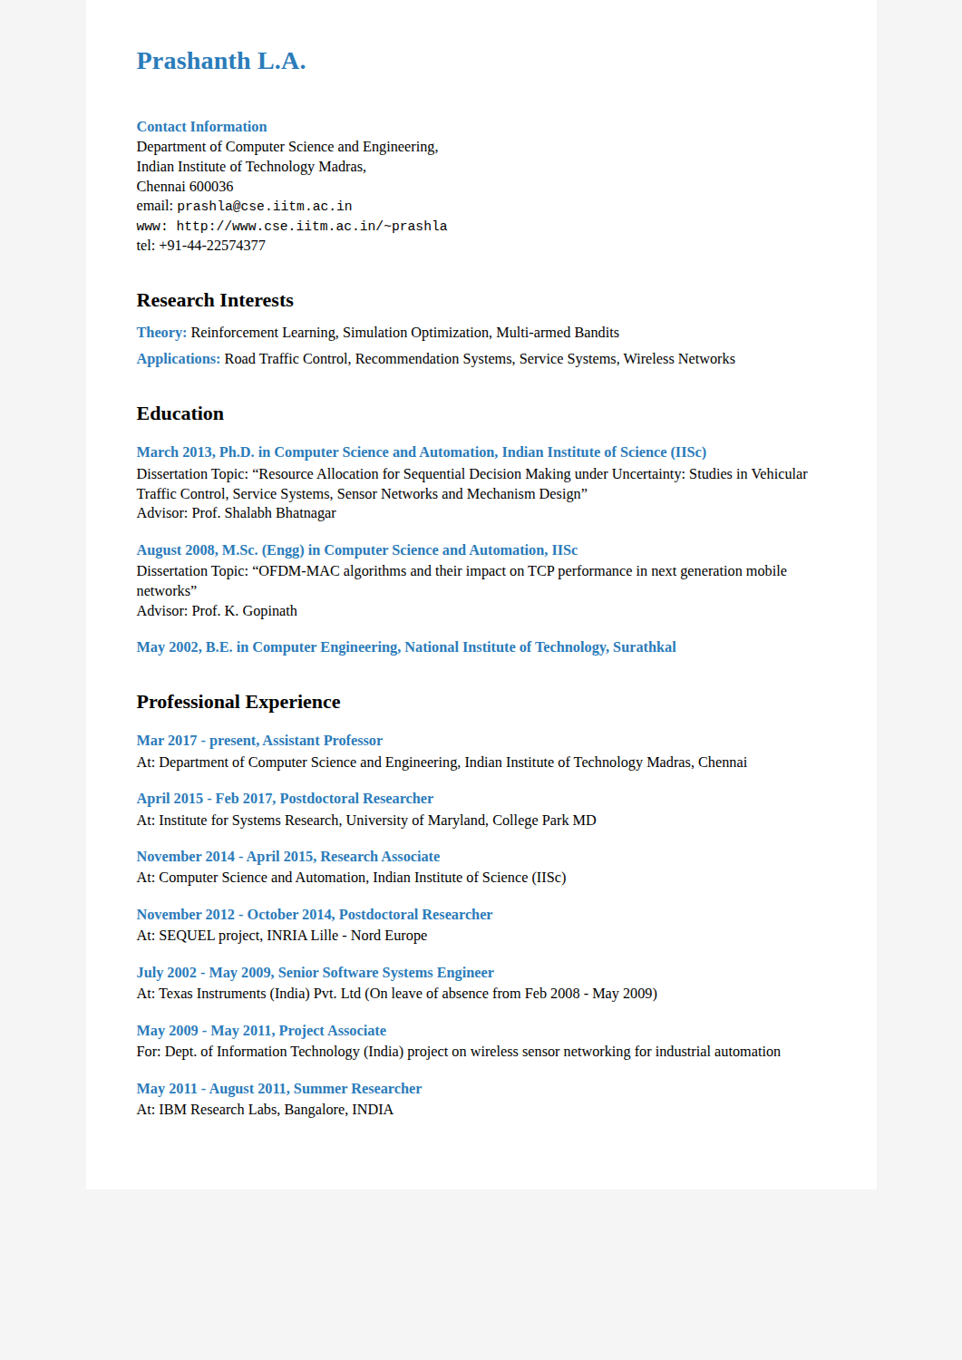Prashanth L.A.
Contact Information
Department of Computer Science and Engineering,
Indian Institute of Technology Madras,
Chennai 600036
email: prashla@cse.iitm.ac.in
www: http://www.cse.iitm.ac.in/~prashla
tel: +91-44-22574377
Research Interests
Theory: Reinforcement Learning, Simulation Optimization, Multi-armed Bandits
Applications: Road Traffic Control, Recommendation Systems, Service Systems, Wireless Networks
Education
March 2013, Ph.D. in Computer Science and Automation, Indian Institute of Science (IISc)
Dissertation Topic: “Resource Allocation for Sequential Decision Making under Uncertainty: Studies in Vehicular Traffic Control, Service Systems, Sensor Networks and Mechanism Design”
Advisor: Prof. Shalabh Bhatnagar
August 2008, M.Sc. (Engg) in Computer Science and Automation, IISc
Dissertation Topic: “OFDM-MAC algorithms and their impact on TCP performance in next generation mobile networks”
Advisor: Prof. K. Gopinath
May 2002, B.E. in Computer Engineering, National Institute of Technology, Surathkal
Professional Experience
Mar 2017 - present, Assistant Professor
At: Department of Computer Science and Engineering, Indian Institute of Technology Madras, Chennai
April 2015 - Feb 2017, Postdoctoral Researcher
At: Institute for Systems Research, University of Maryland, College Park MD
November 2014 - April 2015, Research Associate
At: Computer Science and Automation, Indian Institute of Science (IISc)
November 2012 - October 2014, Postdoctoral Researcher
At: SEQUEL project, INRIA Lille - Nord Europe
July 2002 - May 2009, Senior Software Systems Engineer
At: Texas Instruments (India) Pvt. Ltd (On leave of absence from Feb 2008 - May 2009)
May 2009 - May 2011, Project Associate
For: Dept. of Information Technology (India) project on wireless sensor networking for industrial automation
May 2011 - August 2011, Summer Researcher
At: IBM Research Labs, Bangalore, INDIA